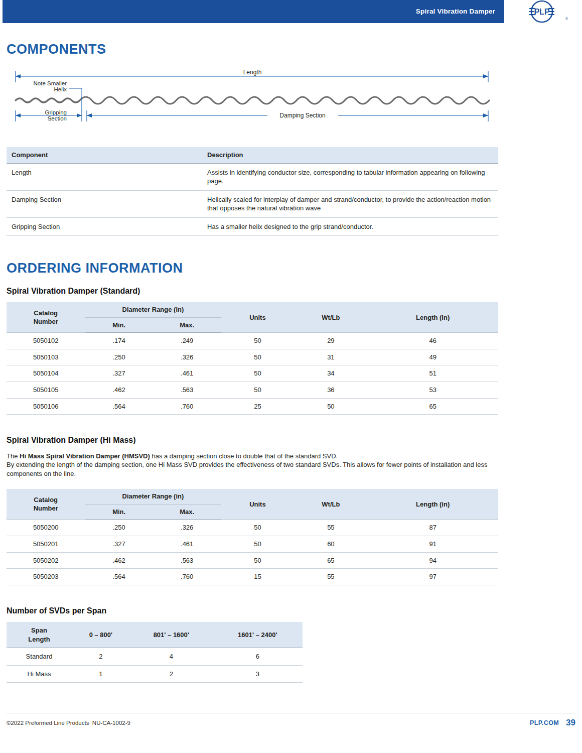Spiral Vibration Damper
PLP ®
COMPONENTS
Length Note Smaller Helix Gripping Section Damping Section
| Component | Description |
| --- | --- |
| Length | Assists in identifying conductor size, corresponding to tabular information appearing on following page. |
| Damping Section | Helically scaled for interplay of damper and strand/conductor, to provide the action/reaction motion that opposes the natural vibration wave |
| Gripping Section | Has a smaller helix designed to the grip strand/conductor. |
ORDERING INFORMATION
Spiral Vibration Damper (Standard)
| Catalog Number | Diameter Range (in) | Units | Wt/Lb | Length (in) |
| --- | --- | --- | --- | --- |
| Min. | Max. |
| 5050102 | .174 | .249 | 50 | 29 | 46 |
| 5050103 | .250 | .326 | 50 | 31 | 49 |
| 5050104 | .327 | .461 | 50 | 34 | 51 |
| 5050105 | .462 | .563 | 50 | 36 | 53 |
| 5050106 | .564 | .760 | 25 | 50 | 65 |
Spiral Vibration Damper (Hi Mass)
The Hi Mass Spiral Vibration Damper (HMSVD) has a damping section close to double that of the standard SVD.
By extending the length of the damping section, one Hi Mass SVD provides the effectiveness of two standard SVDs. This allows for fewer points of installation and less components on the line.
| Catalog Number | Diameter Range (in) | Units | Wt/Lb | Length (in) |
| --- | --- | --- | --- | --- |
| Min. | Max. |
| 5050200 | .250 | .326 | 50 | 55 | 87 |
| 5050201 | .327 | .461 | 50 | 60 | 91 |
| 5050202 | .462 | .563 | 50 | 65 | 94 |
| 5050203 | .564 | .760 | 15 | 55 | 97 |
Number of SVDs per Span
| Span Length | 0 – 800' | 801' – 1600' | 1601' – 2400' |
| --- | --- | --- | --- |
| Standard | 2 | 4 | 6 |
| Hi Mass | 1 | 2 | 3 |
©2022 Preformed Line Products NU-CA-1002-9
PLP.COM 39